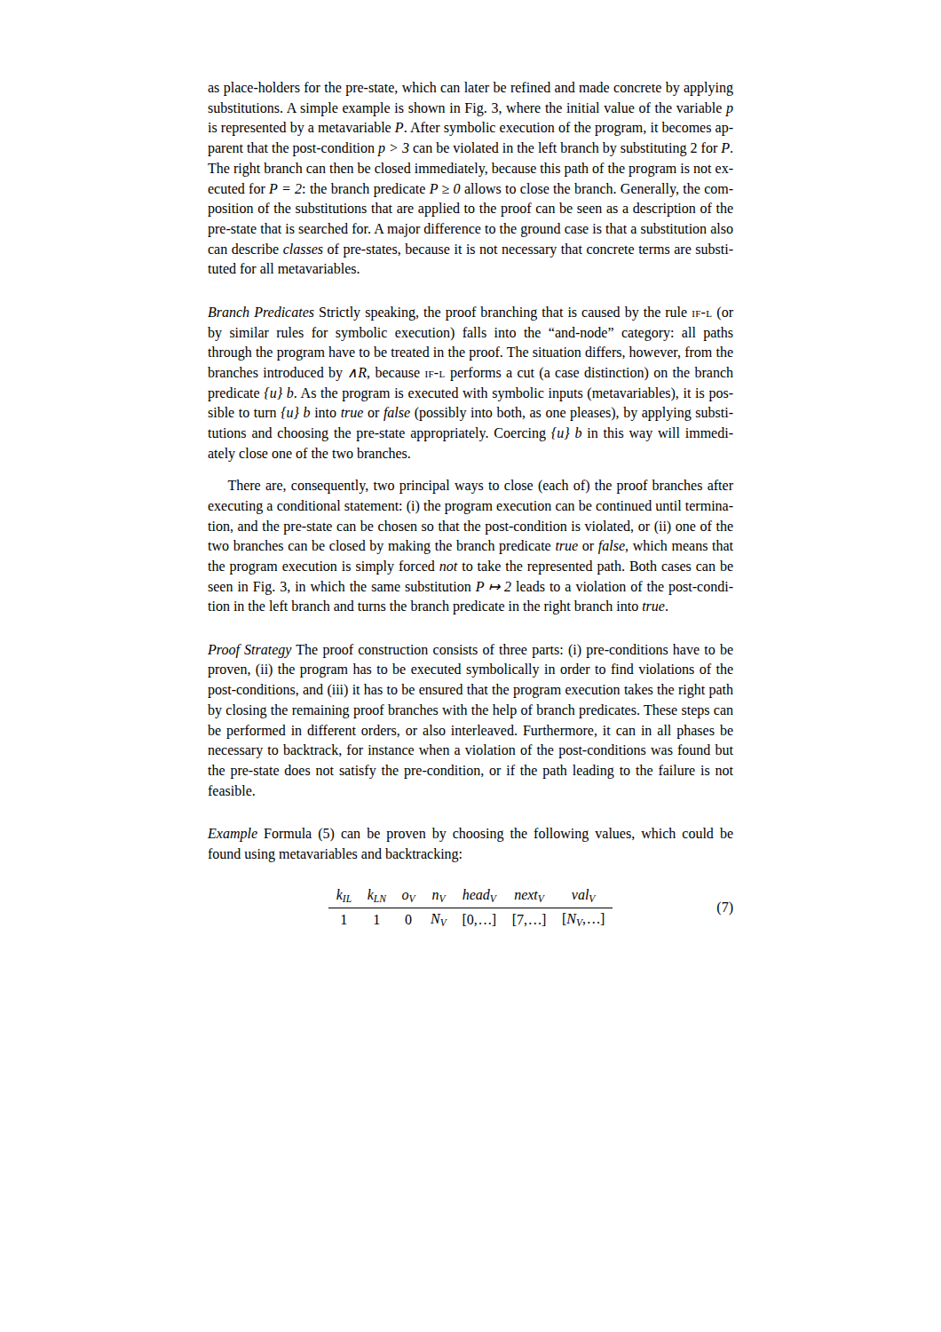as place-holders for the pre-state, which can later be refined and made concrete by applying substitutions. A simple example is shown in Fig. 3, where the initial value of the variable p is represented by a metavariable P. After symbolic execution of the program, it becomes apparent that the post-condition p > 3 can be violated in the left branch by substituting 2 for P. The right branch can then be closed immediately, because this path of the program is not executed for P = 2: the branch predicate P ≥ 0 allows to close the branch. Generally, the composition of the substitutions that are applied to the proof can be seen as a description of the pre-state that is searched for. A major difference to the ground case is that a substitution also can describe classes of pre-states, because it is not necessary that concrete terms are substituted for all metavariables.
Branch Predicates Strictly speaking, the proof branching that is caused by the rule if-l (or by similar rules for symbolic execution) falls into the “and-node” category: all paths through the program have to be treated in the proof. The situation differs, however, from the branches introduced by ∧R, because if-l performs a cut (a case distinction) on the branch predicate {u} b. As the program is executed with symbolic inputs (metavariables), it is possible to turn {u} b into true or false (possibly into both, as one pleases), by applying substitutions and choosing the pre-state appropriately. Coercing {u} b in this way will immediately close one of the two branches.
There are, consequently, two principal ways to close (each of) the proof branches after executing a conditional statement: (i) the program execution can be continued until termination, and the pre-state can be chosen so that the post-condition is violated, or (ii) one of the two branches can be closed by making the branch predicate true or false, which means that the program execution is simply forced not to take the represented path. Both cases can be seen in Fig. 3, in which the same substitution P ↦ 2 leads to a violation of the post-condition in the left branch and turns the branch predicate in the right branch into true.
Proof Strategy The proof construction consists of three parts: (i) pre-conditions have to be proven, (ii) the program has to be executed symbolically in order to find violations of the post-conditions, and (iii) it has to be ensured that the program execution takes the right path by closing the remaining proof branches with the help of branch predicates. These steps can be performed in different orders, or also interleaved. Furthermore, it can in all phases be necessary to backtrack, for instance when a violation of the post-conditions was found but the pre-state does not satisfy the pre-condition, or if the path leading to the failure is not feasible.
Example Formula (5) can be proven by choosing the following values, which could be found using metavariables and backtracking:
| k IL | k LN | o V | n V | head V | next V | val V |
| --- | --- | --- | --- | --- | --- | --- |
| 1 | 1 | 0 | N V | [0, . . .] | [7, . . .] | [ N V , . . .] |
(7)